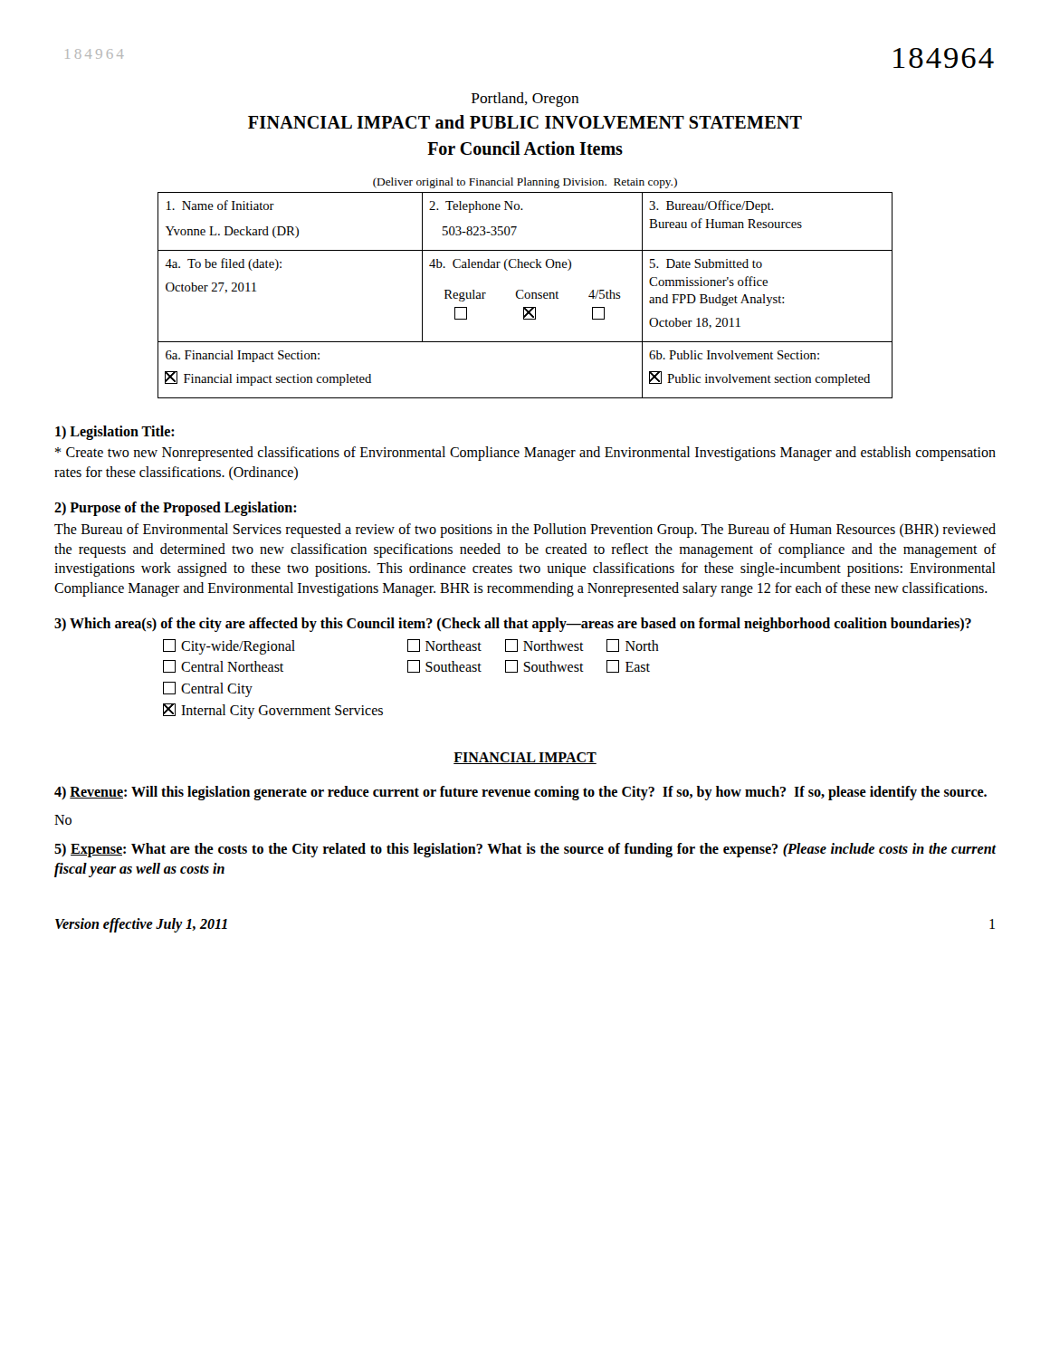184964
184964
Portland, Oregon
FINANCIAL IMPACT and PUBLIC INVOLVEMENT STATEMENT
For Council Action Items
(Deliver original to Financial Planning Division. Retain copy.)
| 1. Name of Initiator Yvonne L. Deckard (DR) | 2. Telephone No. 503-823-3507 | 3. Bureau/Office/Dept. Bureau of Human Resources |
| 4a. To be filed (date): October 27, 2011 | 4b. Calendar (Check One) Regular Consent 4/5ths | 5. Date Submitted to Commissioner's office and FPD Budget Analyst: October 18, 2011 |
| 6a. Financial Impact Section: Financial impact section completed | 6b. Public Involvement Section: Public involvement section completed |
1) Legislation Title:
* Create two new Nonrepresented classifications of Environmental Compliance Manager and Environmental Investigations Manager and establish compensation rates for these classifications. (Ordinance)
2) Purpose of the Proposed Legislation:
The Bureau of Environmental Services requested a review of two positions in the Pollution Prevention Group. The Bureau of Human Resources (BHR) reviewed the requests and determined two new classification specifications needed to be created to reflect the management of compliance and the management of investigations work assigned to these two positions. This ordinance creates two unique classifications for these single-incumbent positions: Environmental Compliance Manager and Environmental Investigations Manager. BHR is recommending a Nonrepresented salary range 12 for each of these new classifications.
3) Which area(s) of the city are affected by this Council item? (Check all that apply—areas are based on formal neighborhood coalition boundaries)?
| City-wide/Regional | Northeast | Northwest | North |
| Central Northeast | Southeast | Southwest | East |
| Central City | | | |
| Internal City Government Services | | | |
FINANCIAL IMPACT
4) Revenue: Will this legislation generate or reduce current or future revenue coming to the City? If so, by how much? If so, please identify the source.
No
5) Expense: What are the costs to the City related to this legislation? What is the source of funding for the expense? (Please include costs in the current fiscal year as well as costs in
Version effective July 1, 2011 1